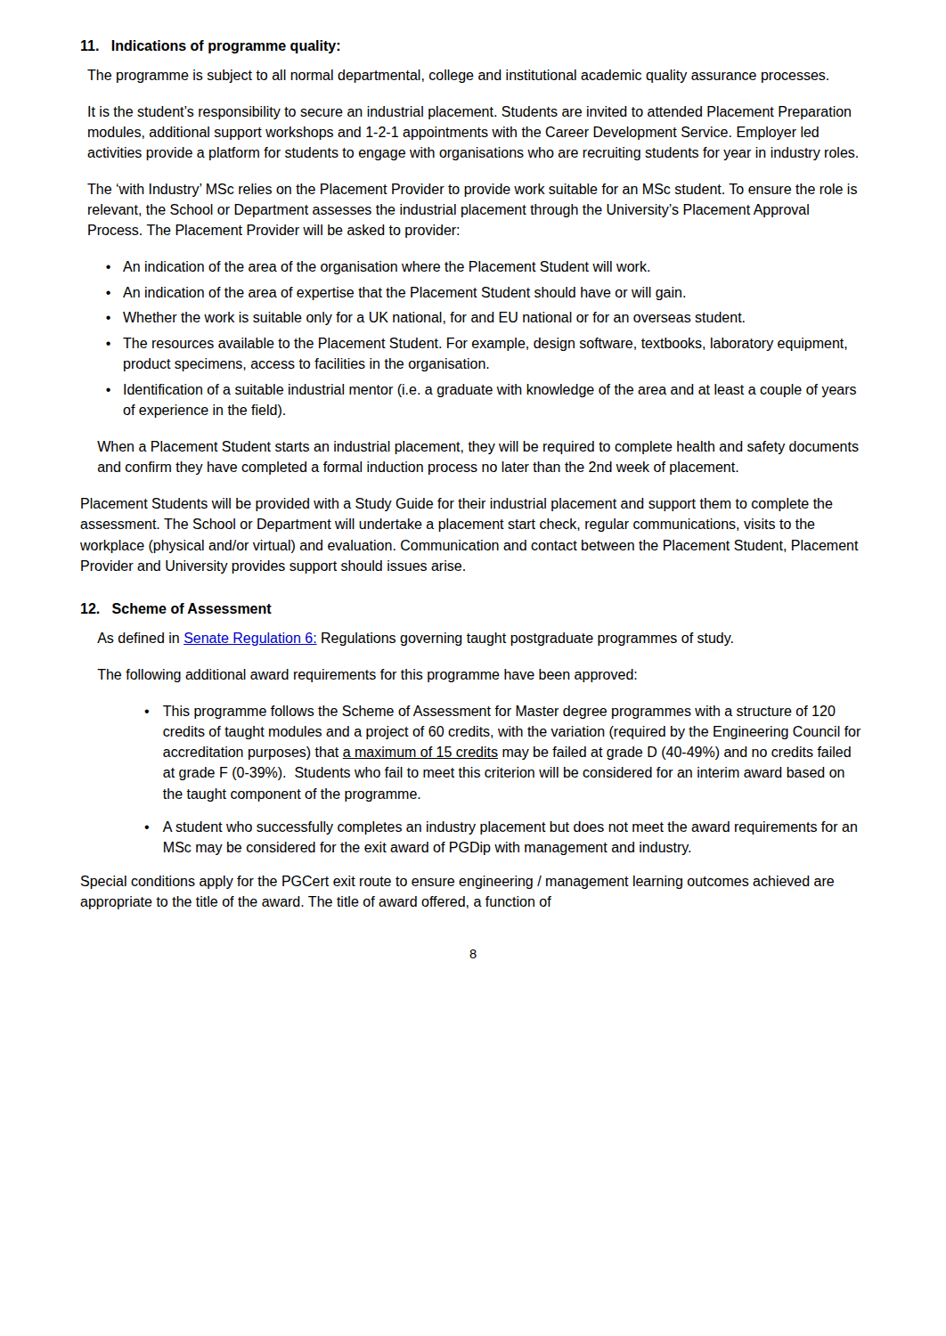11. Indications of programme quality:
The programme is subject to all normal departmental, college and institutional academic quality assurance processes.
It is the student’s responsibility to secure an industrial placement. Students are invited to attended Placement Preparation modules, additional support workshops and 1-2-1 appointments with the Career Development Service. Employer led activities provide a platform for students to engage with organisations who are recruiting students for year in industry roles.
The ‘with Industry’ MSc relies on the Placement Provider to provide work suitable for an MSc student. To ensure the role is relevant, the School or Department assesses the industrial placement through the University’s Placement Approval Process. The Placement Provider will be asked to provider:
An indication of the area of the organisation where the Placement Student will work.
An indication of the area of expertise that the Placement Student should have or will gain.
Whether the work is suitable only for a UK national, for and EU national or for an overseas student.
The resources available to the Placement Student. For example, design software, textbooks, laboratory equipment, product specimens, access to facilities in the organisation.
Identification of a suitable industrial mentor (i.e. a graduate with knowledge of the area and at least a couple of years of experience in the field).
When a Placement Student starts an industrial placement, they will be required to complete health and safety documents and confirm they have completed a formal induction process no later than the 2nd week of placement.
Placement Students will be provided with a Study Guide for their industrial placement and support them to complete the assessment. The School or Department will undertake a placement start check, regular communications, visits to the workplace (physical and/or virtual) and evaluation. Communication and contact between the Placement Student, Placement Provider and University provides support should issues arise.
12. Scheme of Assessment
As defined in Senate Regulation 6: Regulations governing taught postgraduate programmes of study.
The following additional award requirements for this programme have been approved:
This programme follows the Scheme of Assessment for Master degree programmes with a structure of 120 credits of taught modules and a project of 60 credits, with the variation (required by the Engineering Council for accreditation purposes) that a maximum of 15 credits may be failed at grade D (40-49%) and no credits failed at grade F (0-39%). Students who fail to meet this criterion will be considered for an interim award based on the taught component of the programme.
A student who successfully completes an industry placement but does not meet the award requirements for an MSc may be considered for the exit award of PGDip with management and industry.
Special conditions apply for the PGCert exit route to ensure engineering / management learning outcomes achieved are appropriate to the title of the award. The title of award offered, a function of
8